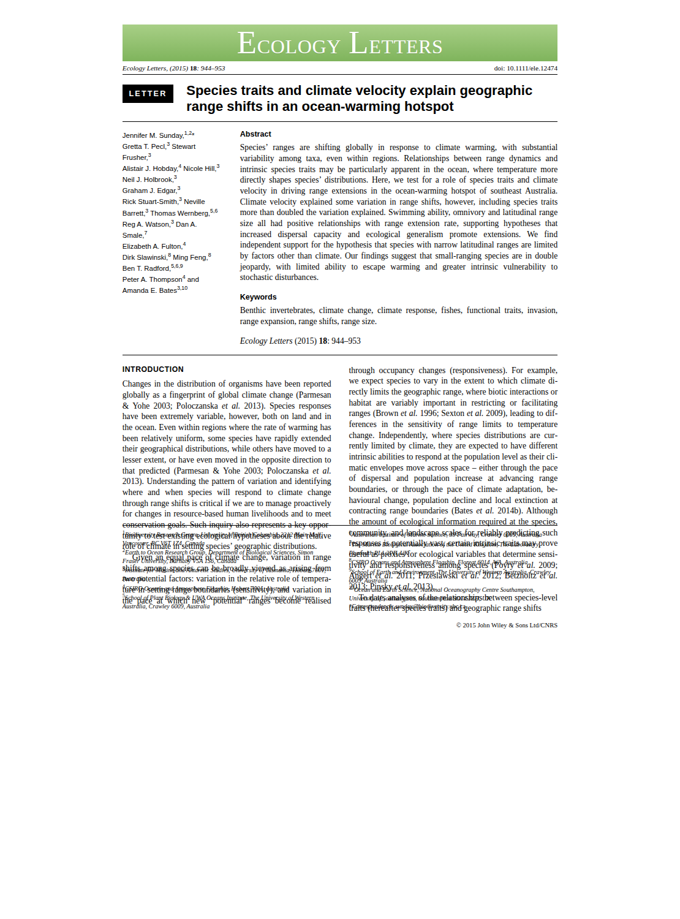Ecology Letters
Ecology Letters, (2015) 18: 944–953
doi: 10.1111/ele.12474
LETTER
Species traits and climate velocity explain geographic range shifts in an ocean-warming hotspot
Jennifer M. Sunday,1,2*
Gretta T. Pecl,3 Stewart Frusher,3
Alistair J. Hobday,4 Nicole Hill,3
Neil J. Holbrook,3
Graham J. Edgar,3
Rick Stuart-Smith,3 Neville
Barrett,3 Thomas Wernberg,5,6
Reg A. Watson,3 Dan A. Smale,7
Elizabeth A. Fulton,4
Dirk Slawinski,8 Ming Feng,8
Ben T. Radford,5,6,9
Peter A. Thompson4 and
Amanda E. Bates3,10
Abstract
Species’ ranges are shifting globally in response to climate warming, with substantial variability among taxa, even within regions. Relationships between range dynamics and intrinsic species traits may be particularly apparent in the ocean, where temperature more directly shapes species’ distributions. Here, we test for a role of species traits and climate velocity in driving range extensions in the ocean-warming hotspot of southeast Australia. Climate velocity explained some variation in range shifts, however, including species traits more than doubled the variation explained. Swimming ability, omnivory and latitudinal range size all had positive relationships with range extension rate, supporting hypotheses that increased dispersal capacity and ecological generalism promote extensions. We find independent support for the hypothesis that species with narrow latitudinal ranges are limited by factors other than climate. Our findings suggest that small-ranging species are in double jeopardy, with limited ability to escape warming and greater intrinsic vulnerability to stochastic disturbances.
Keywords
Benthic invertebrates, climate change, climate response, fishes, functional traits, invasion, range expansion, range shifts, range size.
Ecology Letters (2015) 18: 944–953
INTRODUCTION
Changes in the distribution of organisms have been reported globally as a fingerprint of global climate change (Parmesan & Yohe 2003; Poloczanska et al. 2013). Species responses have been extremely variable, however, both on land and in the ocean. Even within regions where the rate of warming has been relatively uniform, some species have rapidly extended their geographical distributions, while others have moved to a lesser extent, or have even moved in the opposite direction to that predicted (Parmesan & Yohe 2003; Poloczanska et al. 2013). Understanding the pattern of variation and identifying where and when species will respond to climate change through range shifts is critical if we are to manage proactively for changes in resource-based human livelihoods and to meet conservation goals. Such inquiry also represents a key opportunity to test existing ecological hypotheses about the relative role of climate in setting species’ geographic distributions.
Given an equal pace of climate change, variation in range shifts among species can be broadly viewed as arising from two potential factors: variation in the relative role of temperature in setting range boundaries (sensitivity), and variation in the pace at which new ‘potential’ ranges become realised through occupancy changes (responsiveness). For example, we expect species to vary in the extent to which climate directly limits the geographic range, where biotic interactions or habitat are variably important in restricting or facilitating ranges (Brown et al. 1996; Sexton et al. 2009), leading to differences in the sensitivity of range limits to temperature change. Independently, where species distributions are currently limited by climate, they are expected to have different intrinsic abilities to respond at the population level as their climatic envelopes move across space – either through the pace of dispersal and population increase at advancing range boundaries, or through the pace of climate adaptation, behavioural change, population decline and local extinction at contracting range boundaries (Bates et al. 2014b). Although the amount of ecological information required at the species, community, and landscape scales for reliably predicting such responses is potentially vast, certain intrinsic traits may prove useful as proxies for ecological variables that determine sensitivity and responsiveness among species (Poyry et al. 2009; Angert et al. 2011; Przeslawski et al. 2012; Betzholtz et al. 2013; Pinsky et al. 2013).
To date, analyses of the relationships between species-level traits (hereafter species traits) and geographic range shifts
1Biodiversity Research Centre, University of British Columbia, 2212 Main Mall, Vancouver, BC V6T 1Z4, Canada
2Earth to Ocean Research Group, Department of Biological Sciences, Simon Fraser University, Burnaby V5A 1S6, Canada
3Institute for Marine and Antarctic Studies, University of Tasmania, Hobart 7001, Australia
4CSIRO Oceans and Atmosphere Flagship, Hobart 7001, Australia
5School of Plant Biology & UWA Oceans Institute, The University of Western Australia, Crawley 6009, Australia
6Australian Institute of Marine Science, 39 Fairway, Crawley 6009, Australia
7The Marine Biological Association of the United Kingdom, The Laboratory, Plymouth PL1 2PB, UK
8CSIRO Oceans and Atmosphere Flagship, Floreat 6014, WA, Australia
9School of Earth and Environment, The University of Western Australia, Crawley 6009, Australia
10Ocean and Earth Science, National Oceanography Centre Southampton, University of Southampton, Southampton SO14 3ZH, UK
*Correspondence: sunday@biodiversity.ubc.ca
© 2015 John Wiley & Sons Ltd/CNRS